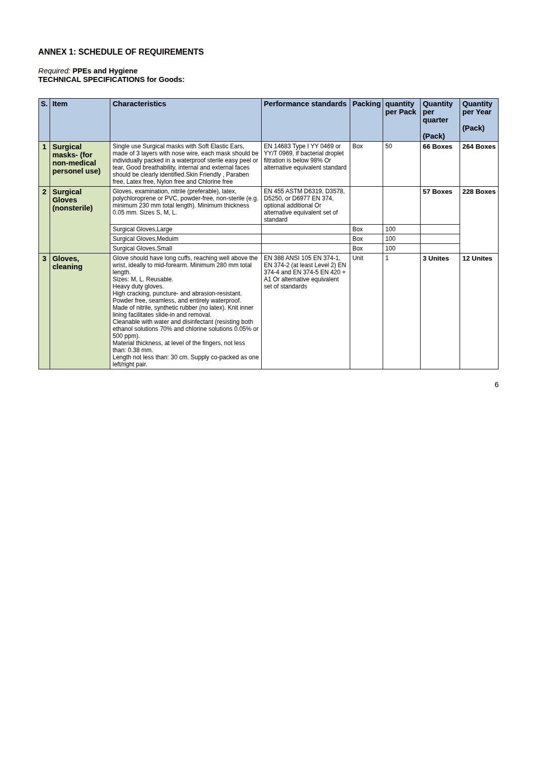ANNEX 1: SCHEDULE OF REQUIREMENTS
Required: PPEs and Hygiene
TECHNICAL SPECIFICATIONS for Goods:
| S. | Item | Characteristics | Performance standards | Packing | quantity per Pack | Quantity per quarter (Pack) | Quantity per Year (Pack) |
| --- | --- | --- | --- | --- | --- | --- | --- |
| 1 | Surgical masks- (for non-medical personel use) | Single use Surgical masks with Soft Elastic Ears, made of 3 layers with nose wire, each mask should be individually packed in a waterproof sterile easy peel or tear, Good breathability, internal and external faces should be clearly identified.Skin Friendly , Paraben free, Latex free, Nylon free and Chlorine free | EN 14683 Type I YY 0469 or YY/T 0969, if bacterial droplet filtration is below 98% Or alternative equivalent standard | Box | 50 | 66 Boxes | 264 Boxes |
| 2 | Surgical Gloves (nonsterile) | Gloves, examination, nitrile (preferable), latex, polychloroprene or PVC, powder-free, non-sterile (e.g. minimum 230 mm total length). Minimum thickness 0.05 mm. Sizes S, M, L. | EN 455 ASTM D6319, D3578, D5250, or D6977 EN 374, optional additional Or alternative equivalent set of standard | | | 57 Boxes | 228 Boxes |
| Surgical Gloves,Large | | Box | 100 | |
| Surgical Gloves,Meduim | | Box | 100 | |
| Surgical Gloves,Small | | Box | 100 | |
| 3 | Gloves, cleaning | Glove should have long cuffs, reaching well above the wrist, ideally to mid-forearm. Minimum 280 mm total length. Sizes: M, L. Reusable. Heavy duty gloves. High cracking, puncture- and abrasion-resistant. Powder free, seamless, and entirely waterproof. Made of nitrile, synthetic rubber (no latex). Knit inner lining facilitates slide-in and removal. Cleanable with water and disinfectant (resisting both ethanol solutions 70% and chlorine solutions 0.05% or 500 ppm). Material thickness, at level of the fingers, not less than: 0.38 mm. Length not less than: 30 cm. Supply co-packed as one left/right pair. | EN 388 ANSI 105 EN 374-1, EN 374-2 (at least Level 2) EN 374-4 and EN 374-5 EN 420 + A1 Or alternative equivalent set of standards | Unit | 1 | 3 Unites | 12 Unites |
6